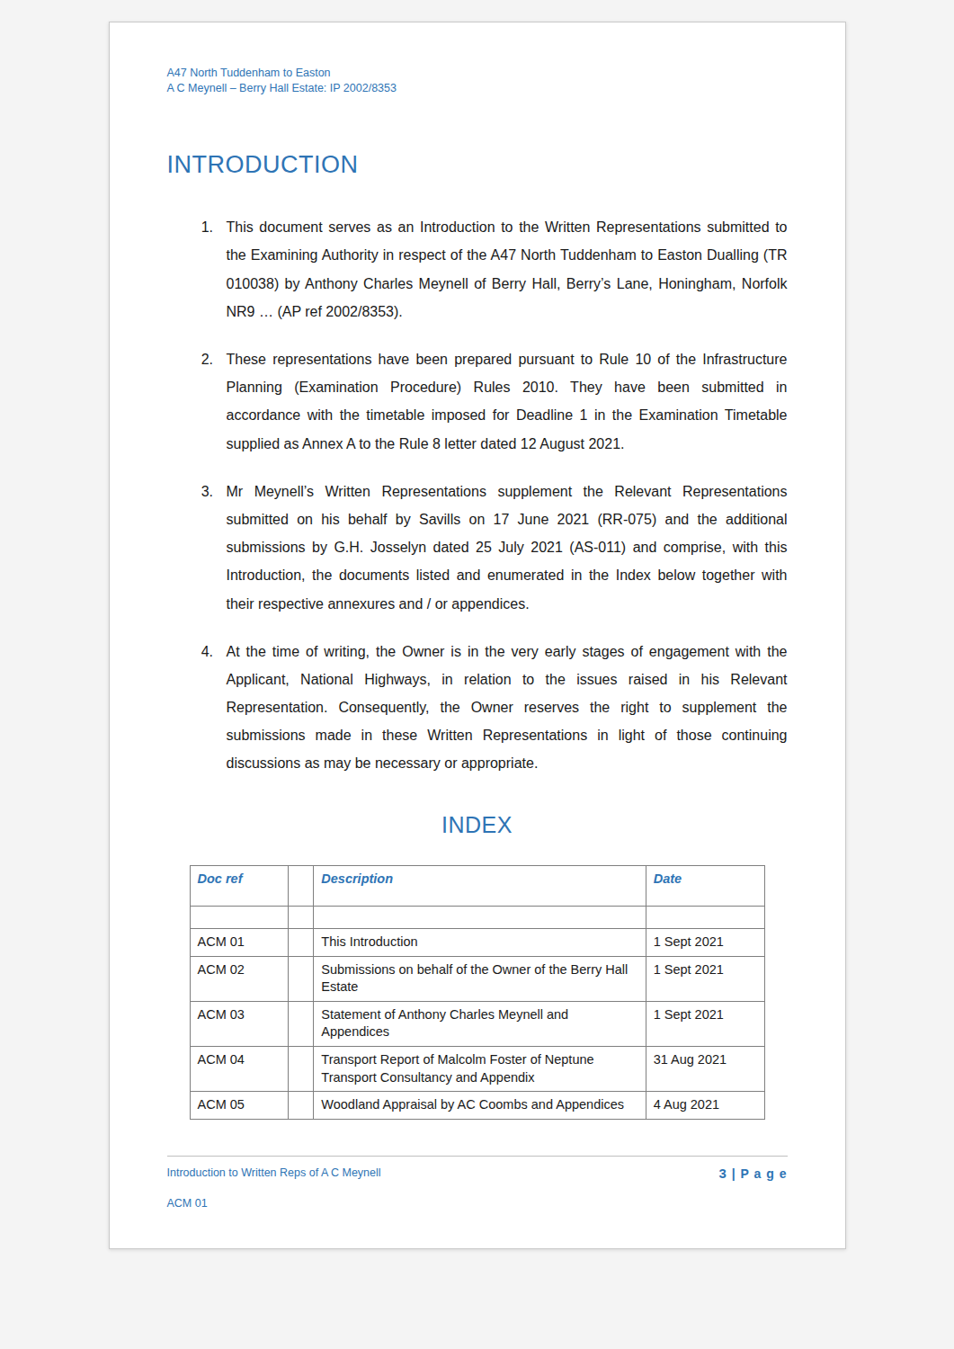A47 North Tuddenham to Easton
A C Meynell – Berry Hall Estate: IP 2002/8353
INTRODUCTION
This document serves as an Introduction to the Written Representations submitted to the Examining Authority in respect of the A47 North Tuddenham to Easton Dualling (TR 010038) by Anthony Charles Meynell of Berry Hall, Berry’s Lane, Honingham, Norfolk NR9 … (AP ref 2002/8353).
These representations have been prepared pursuant to Rule 10 of the Infrastructure Planning (Examination Procedure) Rules 2010. They have been submitted in accordance with the timetable imposed for Deadline 1 in the Examination Timetable supplied as Annex A to the Rule 8 letter dated 12 August 2021.
Mr Meynell’s Written Representations supplement the Relevant Representations submitted on his behalf by Savills on 17 June 2021 (RR-075) and the additional submissions by G.H. Josselyn dated 25 July 2021 (AS-011) and comprise, with this Introduction, the documents listed and enumerated in the Index below together with their respective annexures and / or appendices.
At the time of writing, the Owner is in the very early stages of engagement with the Applicant, National Highways, in relation to the issues raised in his Relevant Representation. Consequently, the Owner reserves the right to supplement the submissions made in these Written Representations in light of those continuing discussions as may be necessary or appropriate.
INDEX
| Doc ref | | Description | Date |
| --- | --- | --- | --- |
| ACM 01 | | This Introduction | 1 Sept 2021 |
| ACM 02 | | Submissions on behalf of the Owner of the Berry Hall Estate | 1 Sept 2021 |
| ACM 03 | | Statement of Anthony Charles Meynell and Appendices | 1 Sept 2021 |
| ACM 04 | | Transport Report of Malcolm Foster of Neptune Transport Consultancy and Appendix | 31 Aug 2021 |
| ACM 05 | | Woodland Appraisal by AC Coombs and Appendices | 4 Aug 2021 |
3 | P a g e
Introduction to Written Reps of A C Meynell
ACM 01